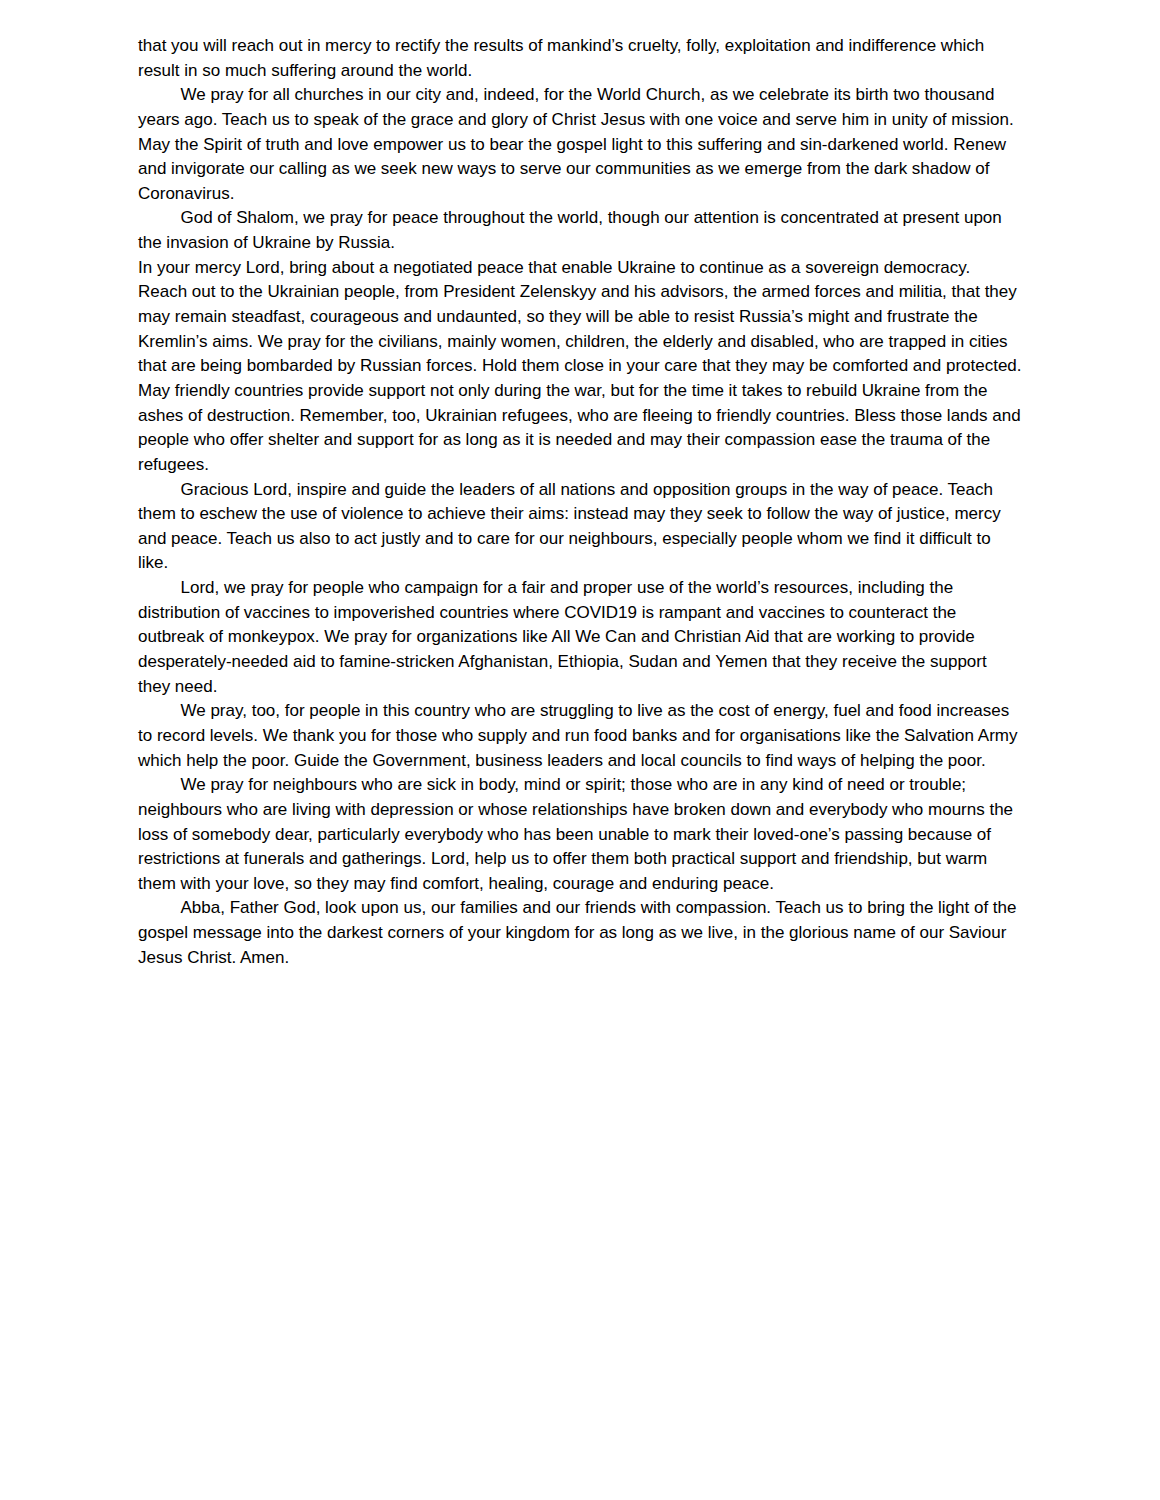that you will reach out in mercy to rectify the results of mankind’s cruelty, folly, exploitation and indifference which result in so much suffering around the world.
We pray for all churches in our city and, indeed, for the World Church, as we celebrate its birth two thousand years ago. Teach us to speak of the grace and glory of Christ Jesus with one voice and serve him in unity of mission. May the Spirit of truth and love empower us to bear the gospel light to this suffering and sin-darkened world. Renew and invigorate our calling as we seek new ways to serve our communities as we emerge from the dark shadow of Coronavirus.
God of Shalom, we pray for peace throughout the world, though our attention is concentrated at present upon the invasion of Ukraine by Russia.
In your mercy Lord, bring about a negotiated peace that enable Ukraine to continue as a sovereign democracy. Reach out to the Ukrainian people, from President Zelenskyy and his advisors, the armed forces and militia, that they may remain steadfast, courageous and undaunted, so they will be able to resist Russia’s might and frustrate the Kremlin’s aims. We pray for the civilians, mainly women, children, the elderly and disabled, who are trapped in cities that are being bombarded by Russian forces. Hold them close in your care that they may be comforted and protected. May friendly countries provide support not only during the war, but for the time it takes to rebuild Ukraine from the ashes of destruction. Remember, too, Ukrainian refugees, who are fleeing to friendly countries. Bless those lands and people who offer shelter and support for as long as it is needed and may their compassion ease the trauma of the refugees.
Gracious Lord, inspire and guide the leaders of all nations and opposition groups in the way of peace. Teach them to eschew the use of violence to achieve their aims: instead may they seek to follow the way of justice, mercy and peace. Teach us also to act justly and to care for our neighbours, especially people whom we find it difficult to like.
Lord, we pray for people who campaign for a fair and proper use of the world’s resources, including the distribution of vaccines to impoverished countries where COVID19 is rampant and vaccines to counteract the outbreak of monkeypox. We pray for organizations like All We Can and Christian Aid that are working to provide desperately-needed aid to famine-stricken Afghanistan, Ethiopia, Sudan and Yemen that they receive the support they need.
We pray, too, for people in this country who are struggling to live as the cost of energy, fuel and food increases to record levels. We thank you for those who supply and run food banks and for organisations like the Salvation Army which help the poor. Guide the Government, business leaders and local councils to find ways of helping the poor.
We pray for neighbours who are sick in body, mind or spirit; those who are in any kind of need or trouble; neighbours who are living with depression or whose relationships have broken down and everybody who mourns the loss of somebody dear, particularly everybody who has been unable to mark their loved-one’s passing because of restrictions at funerals and gatherings. Lord, help us to offer them both practical support and friendship, but warm them with your love, so they may find comfort, healing, courage and enduring peace.
Abba, Father God, look upon us, our families and our friends with compassion. Teach us to bring the light of the gospel message into the darkest corners of your kingdom for as long as we live, in the glorious name of our Saviour Jesus Christ. Amen.